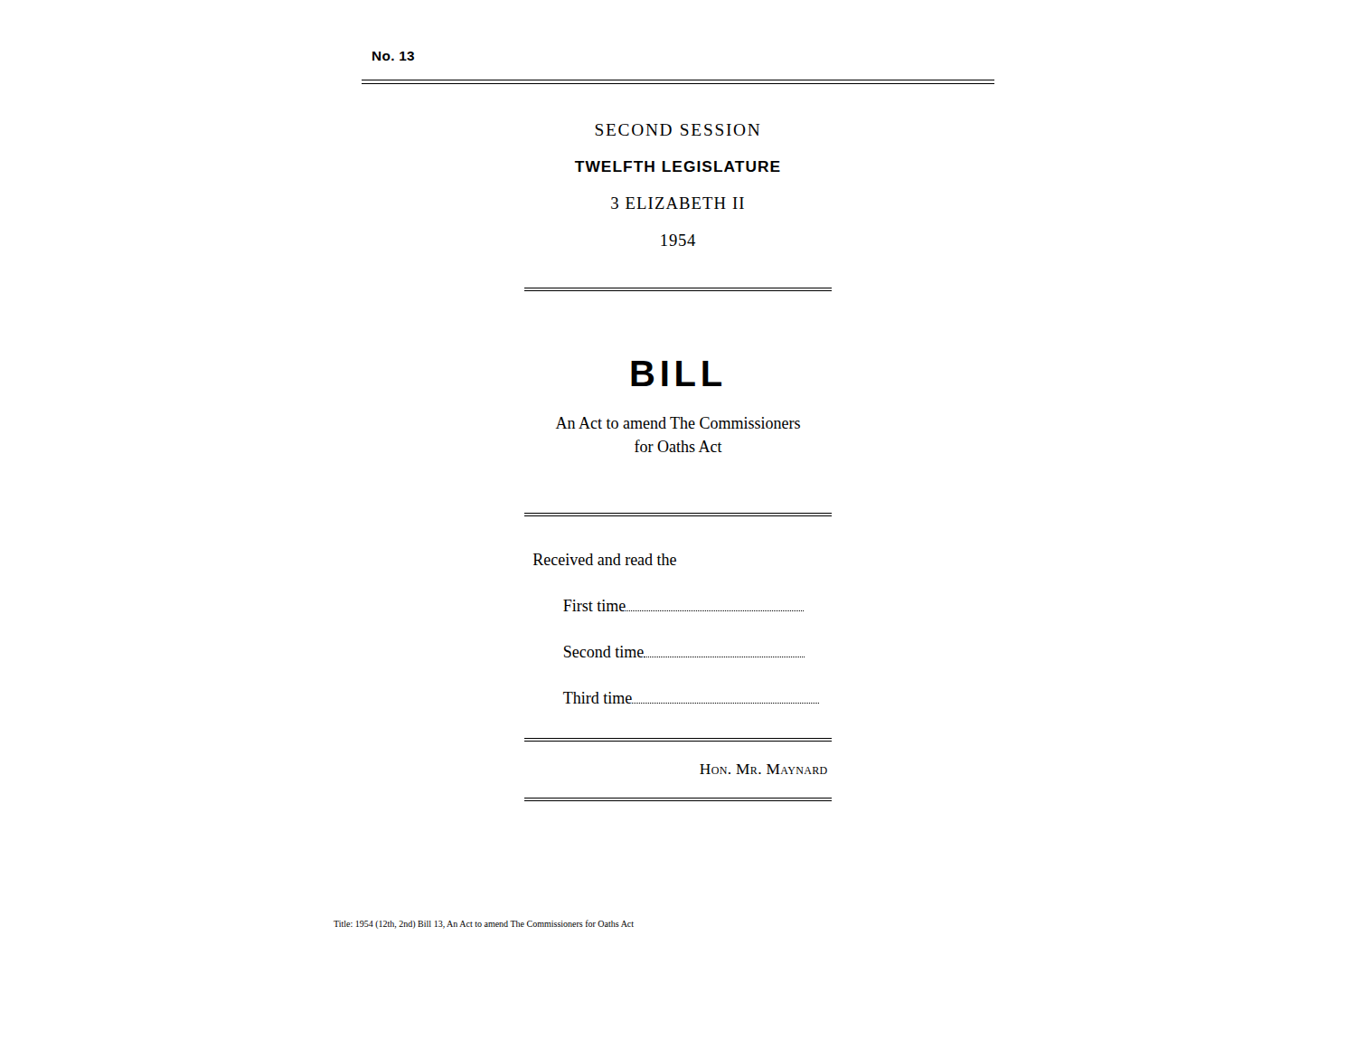No. 13
SECOND SESSION
TWELFTH LEGISLATURE
3 ELIZABETH II
1954
BILL
An Act to amend The Commissioners
for Oaths Act
Received and read the
First time
Second time
Third time
Hon. Mr. Maynard
Title: 1954 (12th, 2nd) Bill 13, An Act to amend The Commissioners for Oaths Act